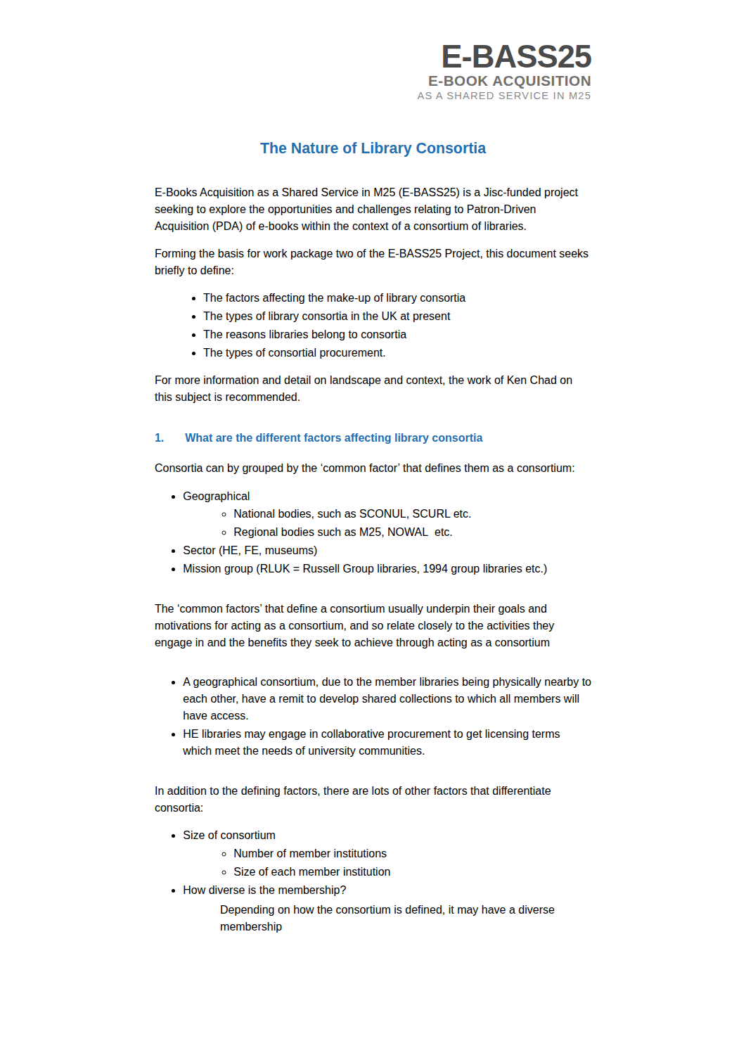E-BASS25
E-BOOK ACQUISITION
AS A SHARED SERVICE IN M25
The Nature of Library Consortia
E-Books Acquisition as a Shared Service in M25 (E-BASS25) is a Jisc-funded project seeking to explore the opportunities and challenges relating to Patron-Driven Acquisition (PDA) of e-books within the context of a consortium of libraries.
Forming the basis for work package two of the E-BASS25 Project, this document seeks briefly to define:
The factors affecting the make-up of library consortia
The types of library consortia in the UK at present
The reasons libraries belong to consortia
The types of consortial procurement.
For more information and detail on landscape and context, the work of Ken Chad on this subject is recommended.
1. What are the different factors affecting library consortia
Consortia can by grouped by the ‘common factor’ that defines them as a consortium:
Geographical
National bodies, such as SCONUL, SCURL etc.
Regional bodies such as M25, NOWAL etc.
Sector (HE, FE, museums)
Mission group (RLUK = Russell Group libraries, 1994 group libraries etc.)
The ‘common factors’ that define a consortium usually underpin their goals and motivations for acting as a consortium, and so relate closely to the activities they engage in and the benefits they seek to achieve through acting as a consortium
A geographical consortium, due to the member libraries being physically nearby to each other, have a remit to develop shared collections to which all members will have access.
HE libraries may engage in collaborative procurement to get licensing terms which meet the needs of university communities.
In addition to the defining factors, there are lots of other factors that differentiate consortia:
Size of consortium
Number of member institutions
Size of each member institution
How diverse is the membership?
Depending on how the consortium is defined, it may have a diverse membership